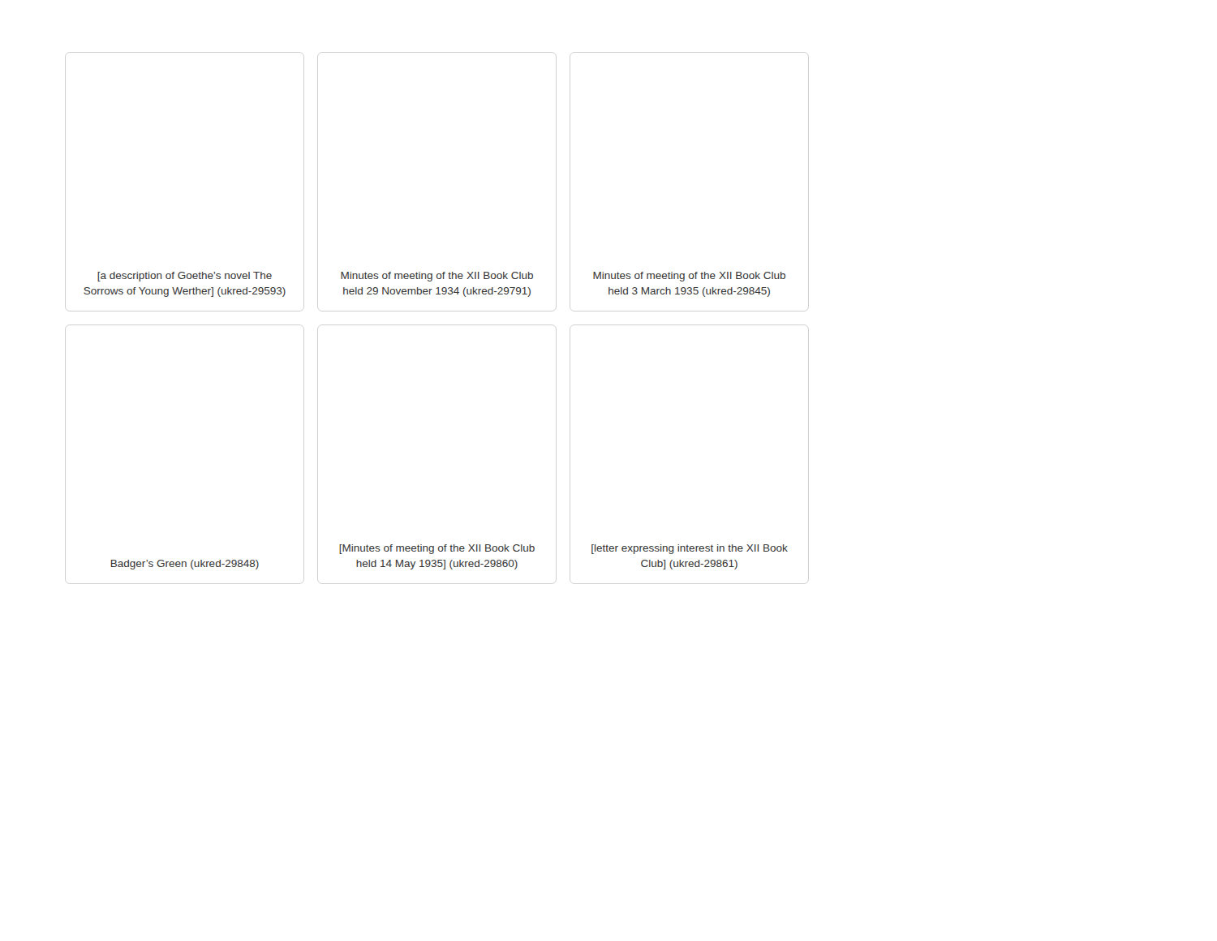[a description of Goethe's novel The Sorrows of Young Werther] (ukred-29593)
Minutes of meeting of the XII Book Club held 29 November 1934 (ukred-29791)
Minutes of meeting of the XII Book Club held 3 March 1935 (ukred-29845)
Badger’s Green (ukred-29848)
[Minutes of meeting of the XII Book Club held 14 May 1935] (ukred-29860)
[letter expressing interest in the XII Book Club] (ukred-29861)